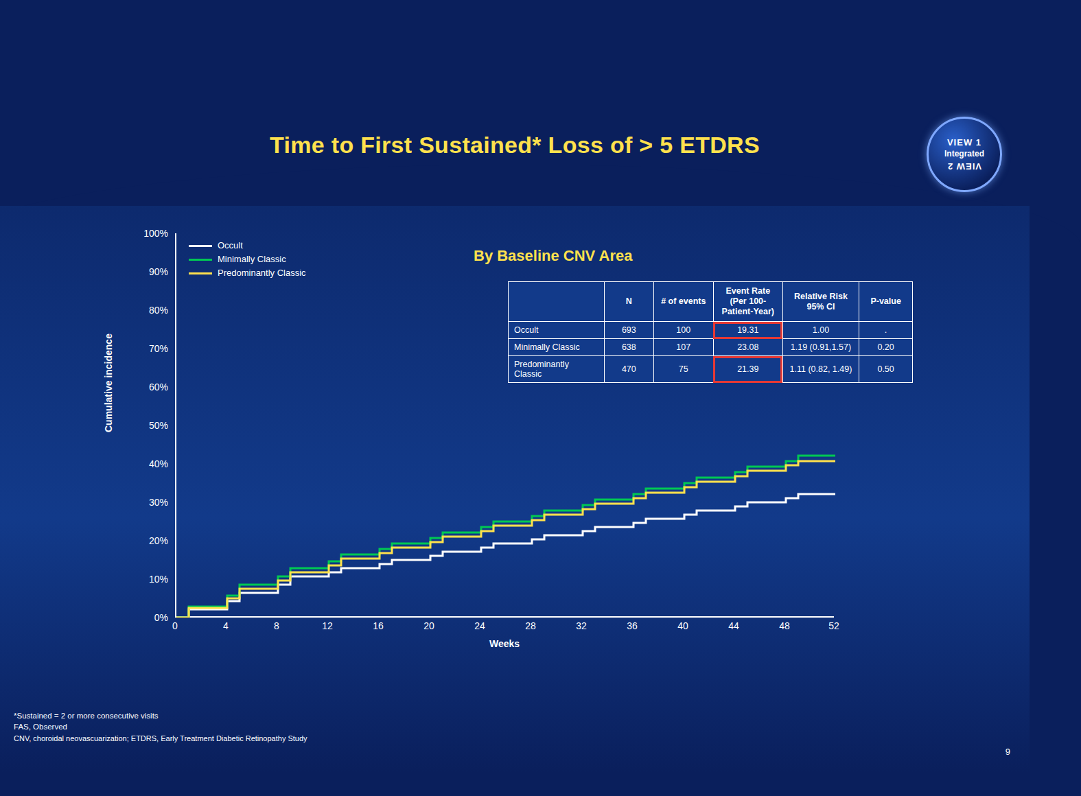Time to First Sustained* Loss of > 5 ETDRS
Letters from Baseline
VIEW 1 Integrated VIEW 2
Cumulative incidence
100% 90% 80% 70% 60% 50% 40% 30% 20% 10% 0%
Occult
Minimally Classic
Predominantly Classic
By Baseline CNV Area
0 4 8 12 16 20 24 28 32 36 40 44 48 52
Weeks
| | N | # of events | Event Rate (Per 100- Patient-Year) | Relative Risk 95% CI | P-value |
| --- | --- | --- | --- | --- | --- |
| Occult | 693 | 100 | 19.31 | 1.00 | . |
| Minimally Classic | 638 | 107 | 23.08 | 1.19 (0.91,1.57) | 0.20 |
| Predominantly Classic | 470 | 75 | 21.39 | 1.11 (0.82, 1.49) | 0.50 |
*Sustained = 2 or more consecutive visits
FAS, Observed
CNV, choroidal neovascuarization; ETDRS, Early Treatment Diabetic Retinopathy Study
9